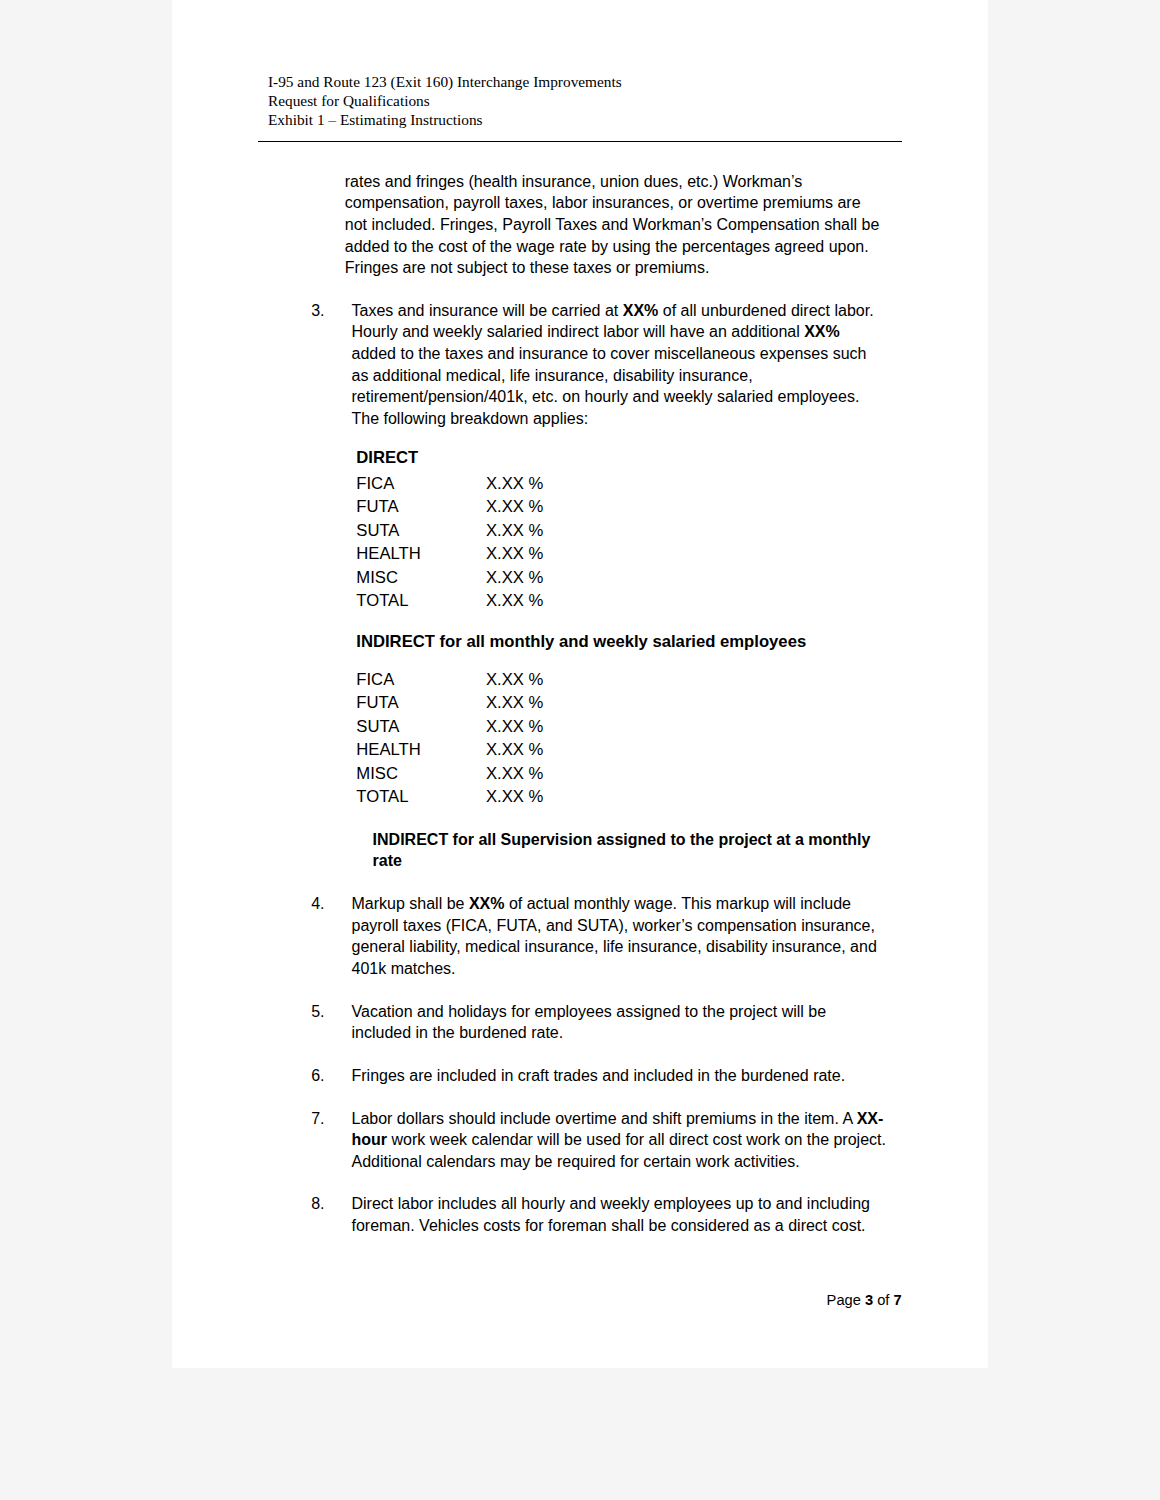I-95 and Route 123 (Exit 160) Interchange Improvements
Request for Qualifications
Exhibit 1 – Estimating Instructions
rates and fringes (health insurance, union dues, etc.) Workman’s compensation, payroll taxes, labor insurances, or overtime premiums are not included. Fringes, Payroll Taxes and Workman’s Compensation shall be added to the cost of the wage rate by using the percentages agreed upon. Fringes are not subject to these taxes or premiums.
Taxes and insurance will be carried at XX% of all unburdened direct labor. Hourly and weekly salaried indirect labor will have an additional XX% added to the taxes and insurance to cover miscellaneous expenses such as additional medical, life insurance, disability insurance, retirement/pension/401k, etc. on hourly and weekly salaried employees. The following breakdown applies:
DIRECT
| FICA | X.XX % |
| FUTA | X.XX % |
| SUTA | X.XX % |
| HEALTH | X.XX % |
| MISC | X.XX % |
| TOTAL | X.XX % |
INDIRECT for all monthly and weekly salaried employees
| FICA | X.XX % |
| FUTA | X.XX % |
| SUTA | X.XX % |
| HEALTH | X.XX % |
| MISC | X.XX % |
| TOTAL | X.XX % |
INDIRECT for all Supervision assigned to the project at a monthly rate
Markup shall be XX% of actual monthly wage. This markup will include payroll taxes (FICA, FUTA, and SUTA), worker’s compensation insurance, general liability, medical insurance, life insurance, disability insurance, and 401k matches.
Vacation and holidays for employees assigned to the project will be included in the burdened rate.
Fringes are included in craft trades and included in the burdened rate.
Labor dollars should include overtime and shift premiums in the item. A XX-hour work week calendar will be used for all direct cost work on the project. Additional calendars may be required for certain work activities.
Direct labor includes all hourly and weekly employees up to and including foreman. Vehicles costs for foreman shall be considered as a direct cost.
Page 3 of 7